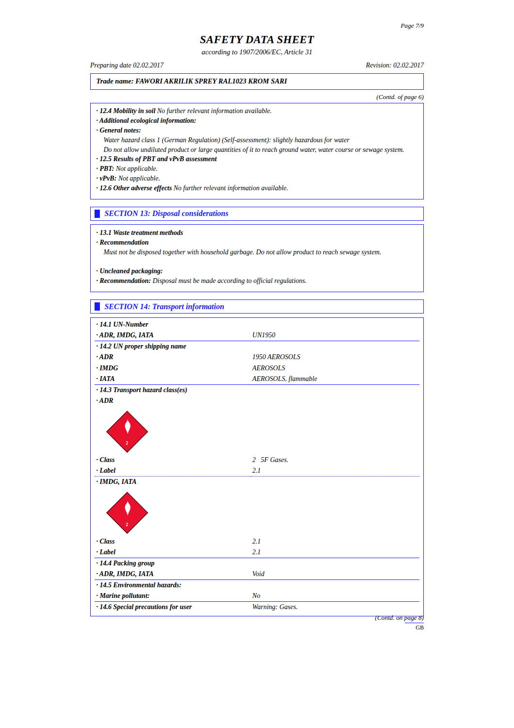Page 7/9
SAFETY DATA SHEET
according to 1907/2006/EC, Article 31
Preparing date 02.02.2017 Revision: 02.02.2017
Trade name: FAWORI AKRILIK SPREY RAL1023 KROM SARI
(Contd. of page 6)
· 12.4 Mobility in soil No further relevant information available.
· Additional ecological information:
· General notes:
Water hazard class 1 (German Regulation) (Self-assessment): slightly hazardous for water
Do not allow undiluted product or large quantities of it to reach ground water, water course or sewage system.
· 12.5 Results of PBT and vPvB assessment
· PBT: Not applicable.
· vPvB: Not applicable.
· 12.6 Other adverse effects No further relevant information available.
SECTION 13: Disposal considerations
· 13.1 Waste treatment methods
· Recommendation
Must not be disposed together with household garbage. Do not allow product to reach sewage system.
· Uncleaned packaging:
· Recommendation: Disposal must be made according to official regulations.
SECTION 14: Transport information
| · 14.1 UN-Number | |
| · ADR, IMDG, IATA | UN1950 |
| · 14.2 UN proper shipping name | |
| · ADR | 1950 AEROSOLS |
| · IMDG | AEROSOLS |
| · IATA | AEROSOLS, flammable |
| · 14.3 Transport hazard class(es) | |
| · ADR | |
| 2 |
| · Class | 2 5F Gases. |
| · Label | 2.1 |
| · IMDG, IATA | |
| 2 |
| · Class | 2.1 |
| · Label | 2.1 |
| · 14.4 Packing group | |
| · ADR, IMDG, IATA | Void |
| · 14.5 Environmental hazards: | |
| · Marine pollutant: | No |
| · 14.6 Special precautions for user | Warning: Gases. |
(Contd. on page 8)
GB